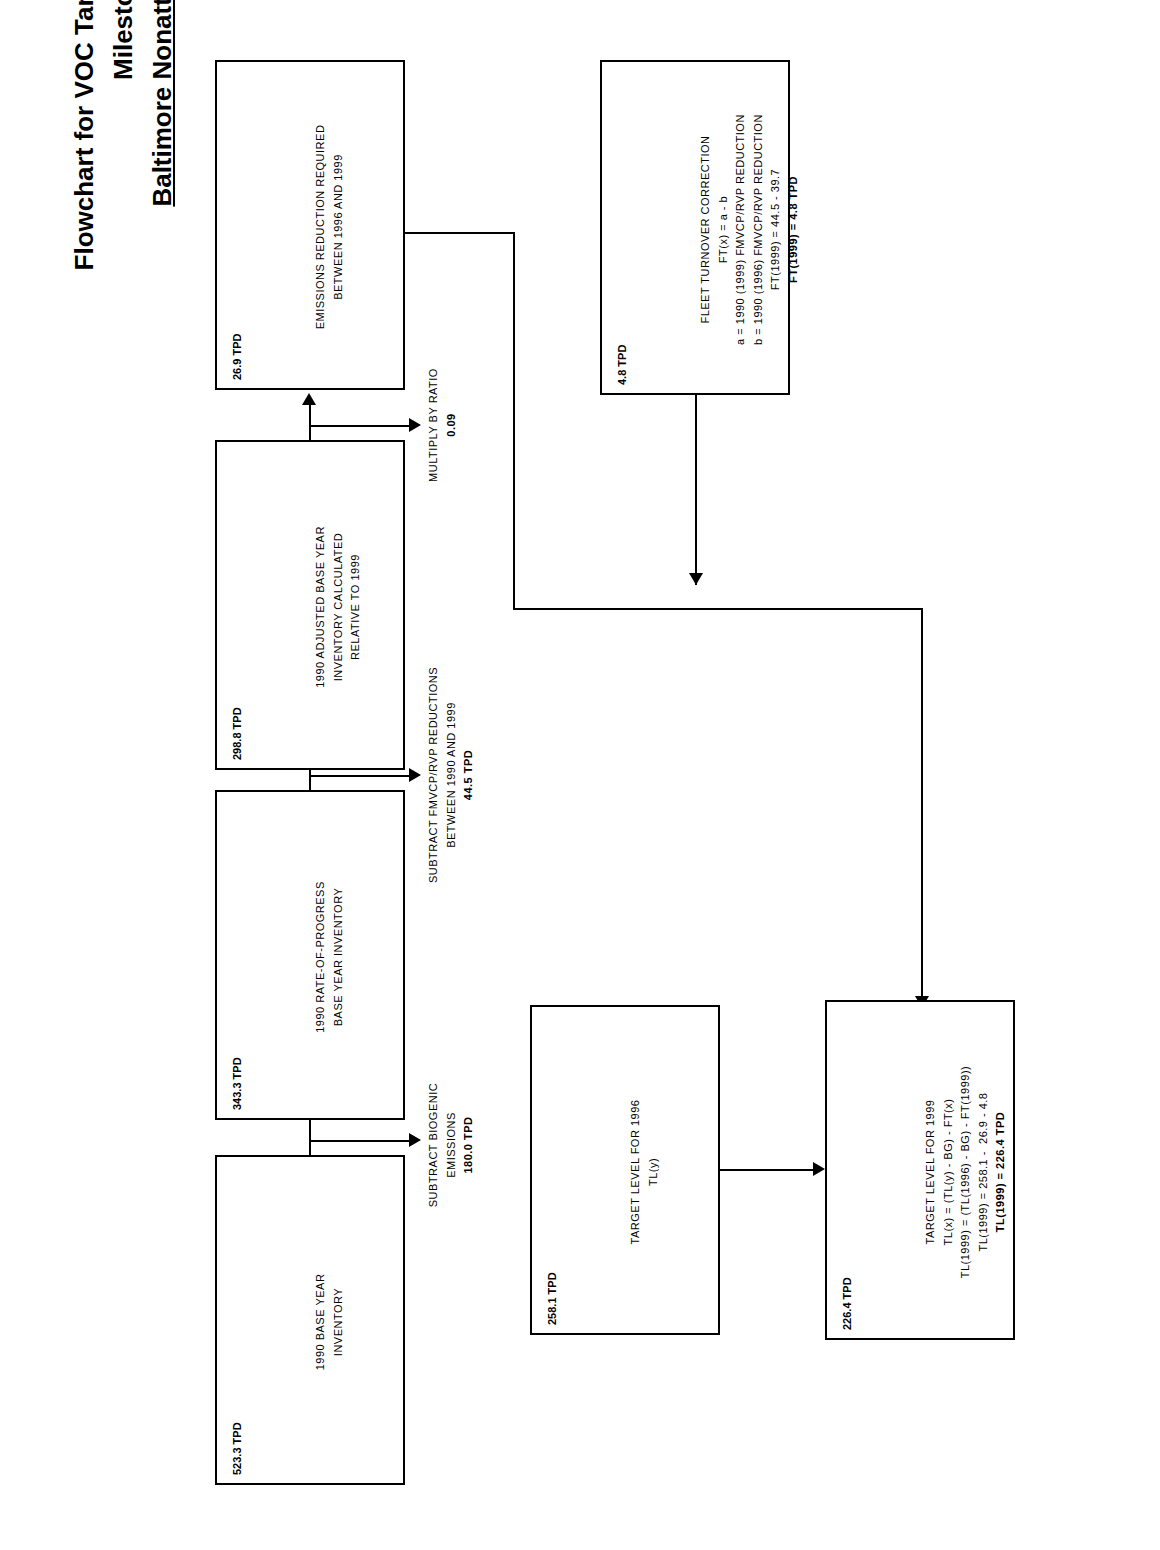Flowchart for VOC Target Level for 1999 Milestone Baltimore Nonattainment Area
1990 BASE YEAR
INVENTORY
523.3 TPD
SUBTRACT BIOGENIC
EMISSIONS
180.0 TPD
1990 RATE-OF-PROGRESS
BASE YEAR INVENTORY
343.3 TPD
SUBTRACT FMVCP/RVP REDUCTIONS
BETWEEN 1990 AND 1999
44.5 TPD
1990 ADJUSTED BASE YEAR
INVENTORY CALCULATED
RELATIVE TO 1999
298.8 TPD
MULTIPLY BY RATIO
0.09
EMISSIONS REDUCTION REQUIRED
BETWEEN 1996 AND 1999
26.9 TPD
FLEET TURNOVER CORRECTION
FT(x) = a - b
a = 1990 (1999) FMVCP/RVP REDUCTION
b = 1990 (1996) FMVCP/RVP REDUCTION
FT(1999) = 44.5 - 39.7
FT(1999) = 4.8 TPD
4.8 TPD
TARGET LEVEL FOR 1996
TL(y)
258.1 TPD
TARGET LEVEL FOR 1999
TL(x) = (TL(y) - BG) - FT(x)
TL(1999) = (TL(1996) - BG) - FT(1999))
TL(1999) = 258.1 - 26.9 - 4.8
TL(1999) = 226.4 TPD
226.4 TPD